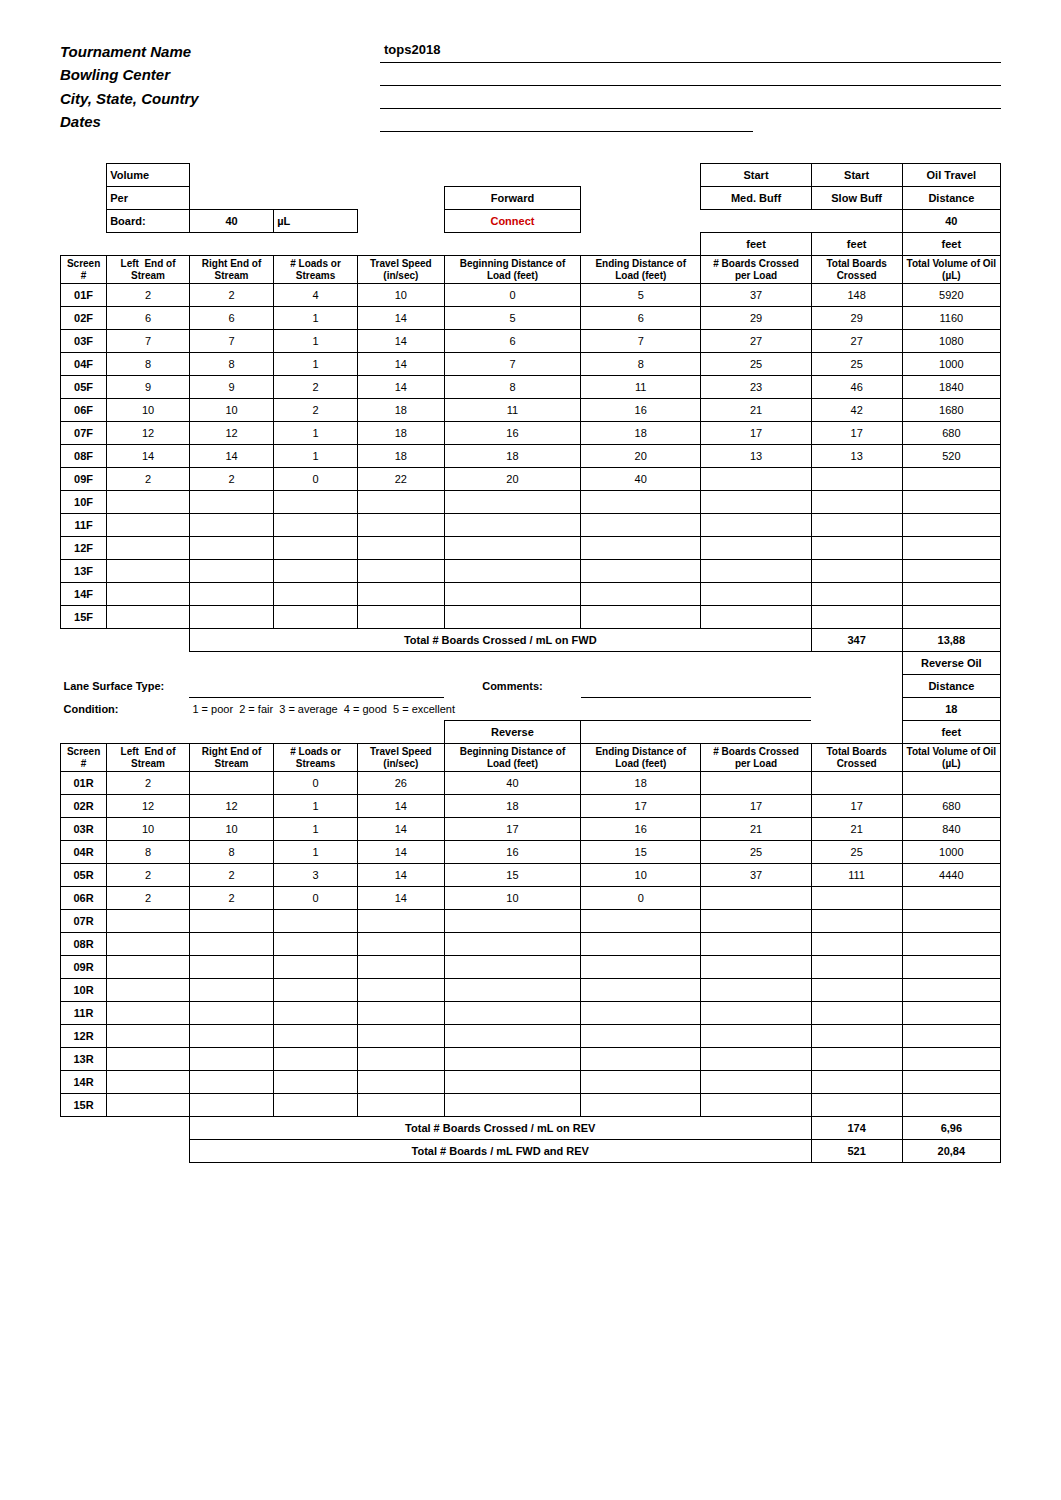Tournament Name
Bowling Center
City, State, Country
Dates
tops2018
| | Volume | | | | | | Start | Start | Oil Travel |
| | Per | | | | Forward | | Med. Buff | Slow Buff | Distance |
| | Board: | 40 | µL | | Connect | | | | 40 |
| | | | | | | | feet | feet | feet |
| Screen # | Left End of Stream | Right End of Stream | # Loads or Streams | Travel Speed (in/sec) | Beginning Distance of Load (feet) | Ending Distance of Load (feet) | # Boards Crossed per Load | Total Boards Crossed | Total Volume of Oil (µL) |
| 01F | 2 | 2 | 4 | 10 | 0 | 5 | 37 | 148 | 5920 |
| 02F | 6 | 6 | 1 | 14 | 5 | 6 | 29 | 29 | 1160 |
| 03F | 7 | 7 | 1 | 14 | 6 | 7 | 27 | 27 | 1080 |
| 04F | 8 | 8 | 1 | 14 | 7 | 8 | 25 | 25 | 1000 |
| 05F | 9 | 9 | 2 | 14 | 8 | 11 | 23 | 46 | 1840 |
| 06F | 10 | 10 | 2 | 18 | 11 | 16 | 21 | 42 | 1680 |
| 07F | 12 | 12 | 1 | 18 | 16 | 18 | 17 | 17 | 680 |
| 08F | 14 | 14 | 1 | 18 | 18 | 20 | 13 | 13 | 520 |
| 09F | 2 | 2 | 0 | 22 | 20 | 40 | | | |
| 10F | | | | | | | | | |
| 11F | | | | | | | | | |
| 12F | | | | | | | | | |
| 13F | | | | | | | | | |
| 14F | | | | | | | | | |
| 15F | | | | | | | | | |
| | | Total # Boards Crossed / mL on FWD | 347 | 13,88 |
| | | | | | | | | | Reverse Oil |
| Lane Surface Type: | | Comments: | | | Distance |
| Condition: | 1 = poor 2 = fair 3 = average 4 = good 5 = excellent | | | 18 |
| | | | | | Reverse | | | | feet |
| Screen # | Left End of Stream | Right End of Stream | # Loads or Streams | Travel Speed (in/sec) | Beginning Distance of Load (feet) | Ending Distance of Load (feet) | # Boards Crossed per Load | Total Boards Crossed | Total Volume of Oil (µL) |
| 01R | 2 | | 0 | 26 | 40 | 18 | | | |
| 02R | 12 | 12 | 1 | 14 | 18 | 17 | 17 | 17 | 680 |
| 03R | 10 | 10 | 1 | 14 | 17 | 16 | 21 | 21 | 840 |
| 04R | 8 | 8 | 1 | 14 | 16 | 15 | 25 | 25 | 1000 |
| 05R | 2 | 2 | 3 | 14 | 15 | 10 | 37 | 111 | 4440 |
| 06R | 2 | 2 | 0 | 14 | 10 | 0 | | | |
| 07R | | | | | | | | | |
| 08R | | | | | | | | | |
| 09R | | | | | | | | | |
| 10R | | | | | | | | | |
| 11R | | | | | | | | | |
| 12R | | | | | | | | | |
| 13R | | | | | | | | | |
| 14R | | | | | | | | | |
| 15R | | | | | | | | | |
| | | Total # Boards Crossed / mL on REV | 174 | 6,96 |
| | | Total # Boards / mL FWD and REV | 521 | 20,84 |